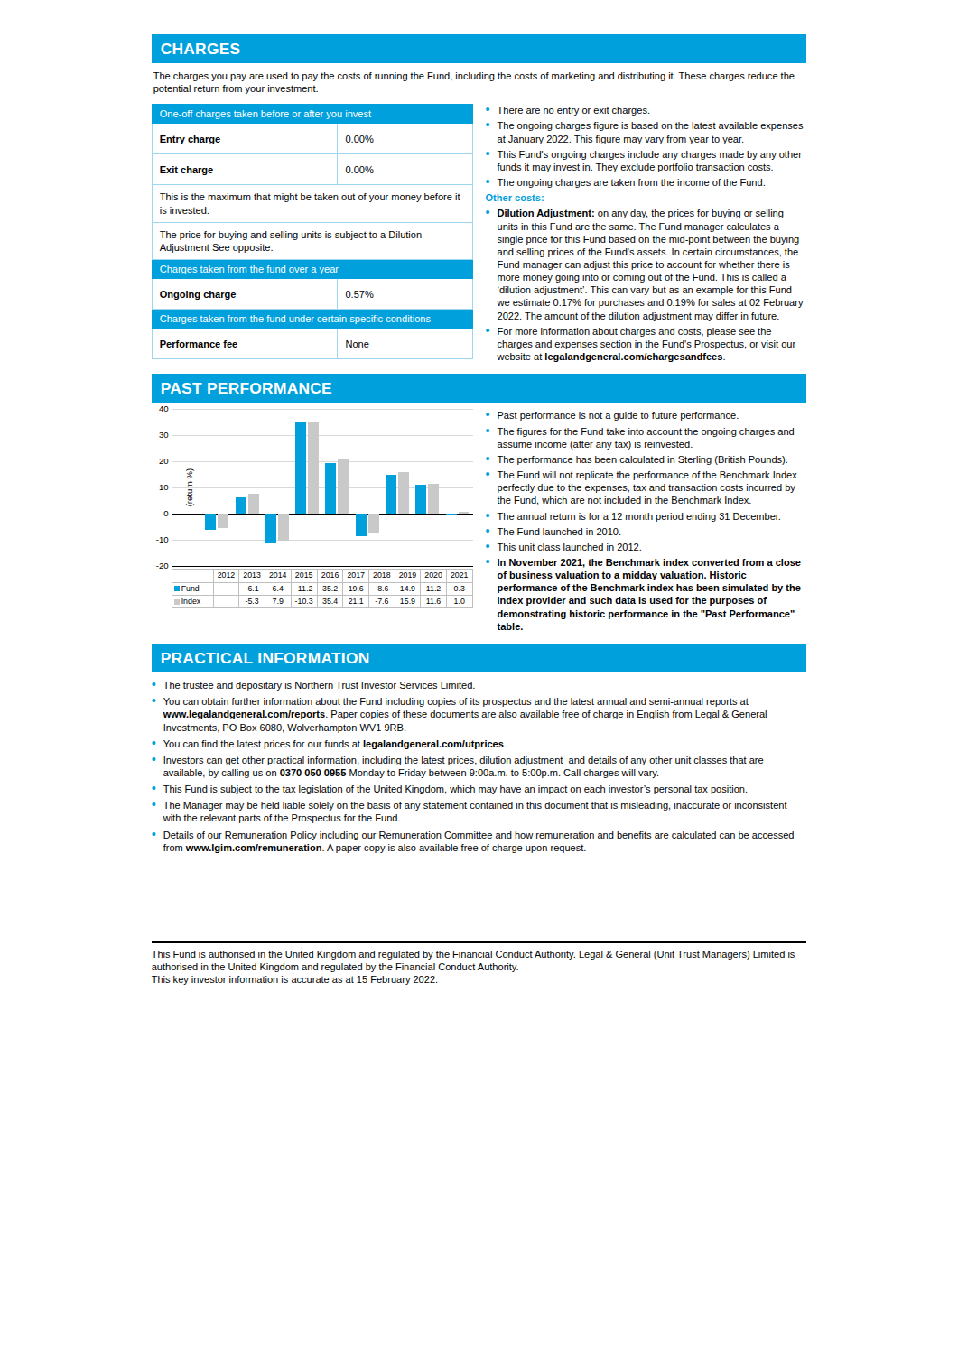CHARGES
The charges you pay are used to pay the costs of running the Fund, including the costs of marketing and distributing it. These charges reduce the potential return from your investment.
| One-off charges taken before or after you invest |
| Entry charge | 0.00% |
| Exit charge | 0.00% |
| This is the maximum that might be taken out of your money before it is invested. |
| The price for buying and selling units is subject to a Dilution Adjustment See opposite. |
| Charges taken from the fund over a year |
| Ongoing charge | 0.57% |
| Charges taken from the fund under certain specific conditions |
| Performance fee | None |
There are no entry or exit charges.
The ongoing charges figure is based on the latest available expenses at January 2022. This figure may vary from year to year.
This Fund's ongoing charges include any charges made by any other funds it may invest in. They exclude portfolio transaction costs.
The ongoing charges are taken from the income of the Fund.
Other costs:
Dilution Adjustment: on any day, the prices for buying or selling units in this Fund are the same. The Fund manager calculates a single price for this Fund based on the mid-point between the buying and selling prices of the Fund's assets. In certain circumstances, the Fund manager can adjust this price to account for whether there is more money going into or coming out of the Fund. This is called a ‘dilution adjustment’. This can vary but as an example for this Fund we estimate 0.17% for purchases and 0.19% for sales at 02 February 2022. The amount of the dilution adjustment may differ in future.
For more information about charges and costs, please see the charges and expenses section in the Fund's Prospectus, or visit our website at legalandgeneral.com/chargesandfees.
PAST PERFORMANCE
(return %)
40 30 20 10 0 -10 -20
| | 2012 | 2013 | 2014 | 2015 | 2016 | 2017 | 2018 | 2019 | 2020 | 2021 |
| Fund | | -6.1 | 6.4 | -11.2 | 35.2 | 19.6 | -8.6 | 14.9 | 11.2 | 0.3 |
| Index | | -5.3 | 7.9 | -10.3 | 35.4 | 21.1 | -7.6 | 15.9 | 11.6 | 1.0 |
Past performance is not a guide to future performance.
The figures for the Fund take into account the ongoing charges and assume income (after any tax) is reinvested.
The performance has been calculated in Sterling (British Pounds).
The Fund will not replicate the performance of the Benchmark Index perfectly due to the expenses, tax and transaction costs incurred by the Fund, which are not included in the Benchmark Index.
The annual return is for a 12 month period ending 31 December.
The Fund launched in 2010.
This unit class launched in 2012.
In November 2021, the Benchmark index converted from a close of business valuation to a midday valuation. Historic performance of the Benchmark index has been simulated by the index provider and such data is used for the purposes of demonstrating historic performance in the "Past Performance" table.
PRACTICAL INFORMATION
The trustee and depositary is Northern Trust Investor Services Limited.
You can obtain further information about the Fund including copies of its prospectus and the latest annual and semi-annual reports at www.legalandgeneral.com/reports. Paper copies of these documents are also available free of charge in English from Legal & General Investments, PO Box 6080, Wolverhampton WV1 9RB.
You can find the latest prices for our funds at legalandgeneral.com/utprices.
Investors can get other practical information, including the latest prices, dilution adjustment and details of any other unit classes that are available, by calling us on 0370 050 0955 Monday to Friday between 9:00a.m. to 5:00p.m. Call charges will vary.
This Fund is subject to the tax legislation of the United Kingdom, which may have an impact on each investor’s personal tax position.
The Manager may be held liable solely on the basis of any statement contained in this document that is misleading, inaccurate or inconsistent with the relevant parts of the Prospectus for the Fund.
Details of our Remuneration Policy including our Remuneration Committee and how remuneration and benefits are calculated can be accessed from www.lgim.com/remuneration. A paper copy is also available free of charge upon request.
This Fund is authorised in the United Kingdom and regulated by the Financial Conduct Authority. Legal & General (Unit Trust Managers) Limited is authorised in the United Kingdom and regulated by the Financial Conduct Authority.
This key investor information is accurate as at 15 February 2022.